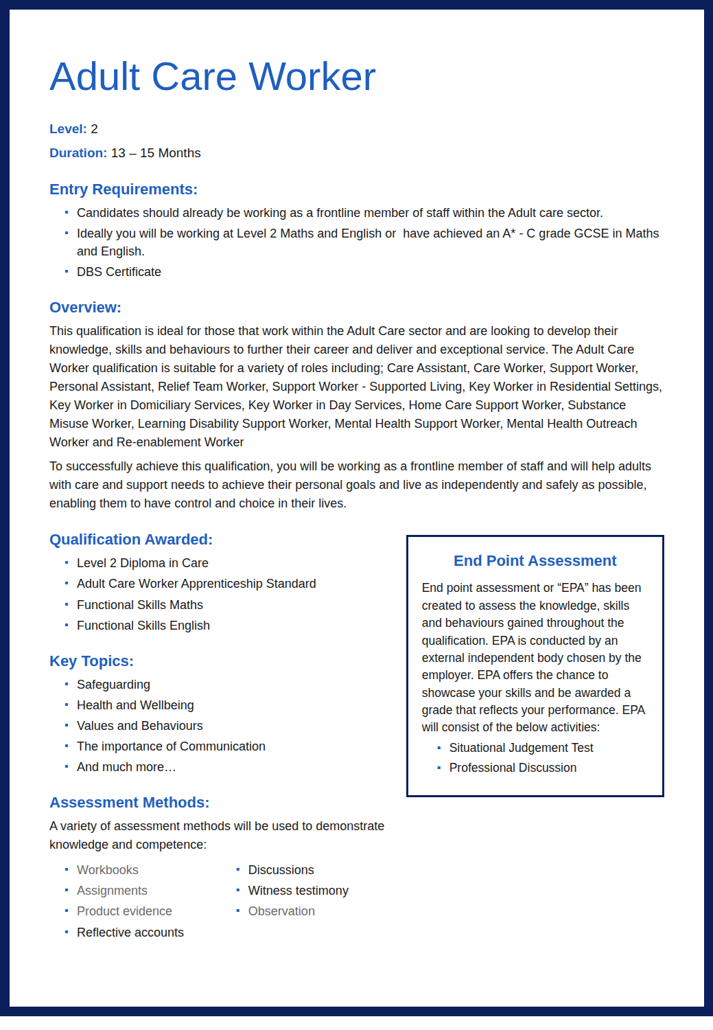Adult Care Worker
Level: 2
Duration: 13 – 15 Months
Entry Requirements:
Candidates should already be working as a frontline member of staff within the Adult care sector.
Ideally you will be working at Level 2 Maths and English or have achieved an A* - C grade GCSE in Maths and English.
DBS Certificate
Overview:
This qualification is ideal for those that work within the Adult Care sector and are looking to develop their knowledge, skills and behaviours to further their career and deliver and exceptional service. The Adult Care Worker qualification is suitable for a variety of roles including; Care Assistant, Care Worker, Support Worker, Personal Assistant, Relief Team Worker, Support Worker - Supported Living, Key Worker in Residential Settings, Key Worker in Domiciliary Services, Key Worker in Day Services, Home Care Support Worker, Substance Misuse Worker, Learning Disability Support Worker, Mental Health Support Worker, Mental Health Outreach Worker and Re-enablement Worker
To successfully achieve this qualification, you will be working as a frontline member of staff and will help adults with care and support needs to achieve their personal goals and live as independently and safely as possible, enabling them to have control and choice in their lives.
Qualification Awarded:
Level 2 Diploma in Care
Adult Care Worker Apprenticeship Standard
Functional Skills Maths
Functional Skills English
Key Topics:
Safeguarding
Health and Wellbeing
Values and Behaviours
The importance of Communication
And much more…
Assessment Methods:
A variety of assessment methods will be used to demonstrate knowledge and competence:
Workbooks
Assignments
Product evidence
Reflective accounts
Discussions
Witness testimony
Observation
End Point Assessment
End point assessment or “EPA” has been created to assess the knowledge, skills and behaviours gained throughout the qualification. EPA is conducted by an external independent body chosen by the employer. EPA offers the chance to showcase your skills and be awarded a grade that reflects your performance. EPA will consist of the below activities:
Situational Judgement Test
Professional Discussion